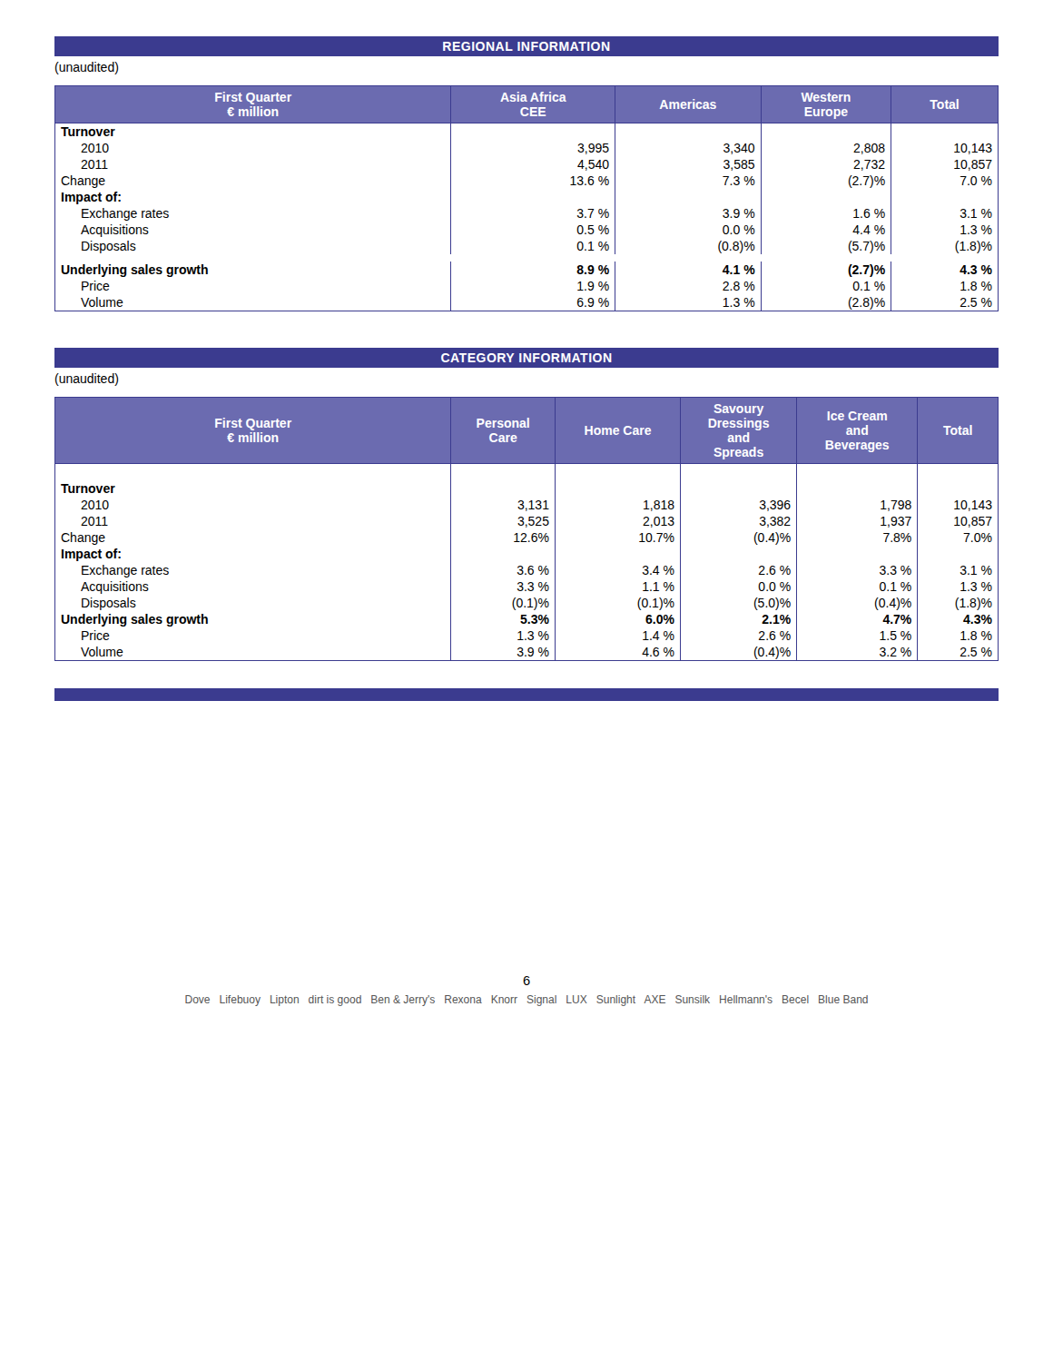REGIONAL INFORMATION
(unaudited)
| First Quarter € million | Asia Africa CEE | Americas | Western Europe | Total |
| --- | --- | --- | --- | --- |
| Turnover | | | | |
| 2010 | 3,995 | 3,340 | 2,808 | 10,143 |
| 2011 | 4,540 | 3,585 | 2,732 | 10,857 |
| Change | 13.6 % | 7.3 % | (2.7)% | 7.0 % |
| Impact of: | | | | |
| Exchange rates | 3.7 % | 3.9 % | 1.6 % | 3.1 % |
| Acquisitions | 0.5 % | 0.0 % | 4.4 % | 1.3 % |
| Disposals | 0.1 % | (0.8)% | (5.7)% | (1.8)% |
| Underlying sales growth | 8.9 % | 4.1 % | (2.7)% | 4.3 % |
| Price | 1.9 % | 2.8 % | 0.1 % | 1.8 % |
| Volume | 6.9 % | 1.3 % | (2.8)% | 2.5 % |
CATEGORY INFORMATION
(unaudited)
| First Quarter € million | Personal Care | Home Care | Savoury Dressings and Spreads | Ice Cream and Beverages | Total |
| --- | --- | --- | --- | --- | --- |
| Turnover | | | | | |
| 2010 | 3,131 | 1,818 | 3,396 | 1,798 | 10,143 |
| 2011 | 3,525 | 2,013 | 3,382 | 1,937 | 10,857 |
| Change | 12.6% | 10.7% | (0.4)% | 7.8% | 7.0% |
| Impact of: | | | | | |
| Exchange rates | 3.6 % | 3.4 % | 2.6 % | 3.3 % | 3.1 % |
| Acquisitions | 3.3 % | 1.1 % | 0.0 % | 0.1 % | 1.3 % |
| Disposals | (0.1)% | (0.1)% | (5.0)% | (0.4)% | (1.8)% |
| Underlying sales growth | 5.3% | 6.0% | 2.1% | 4.7% | 4.3% |
| Price | 1.3 % | 1.4 % | 2.6 % | 1.5 % | 1.8 % |
| Volume | 3.9 % | 4.6 % | (0.4)% | 3.2 % | 2.5 % |
6
Dove Lifebuoy Lipton dirt is good Ben & Jerry's Rexona Knorr Signal LUX Sunlight AXE Sunsilk Hellmann's Becel Blue Band